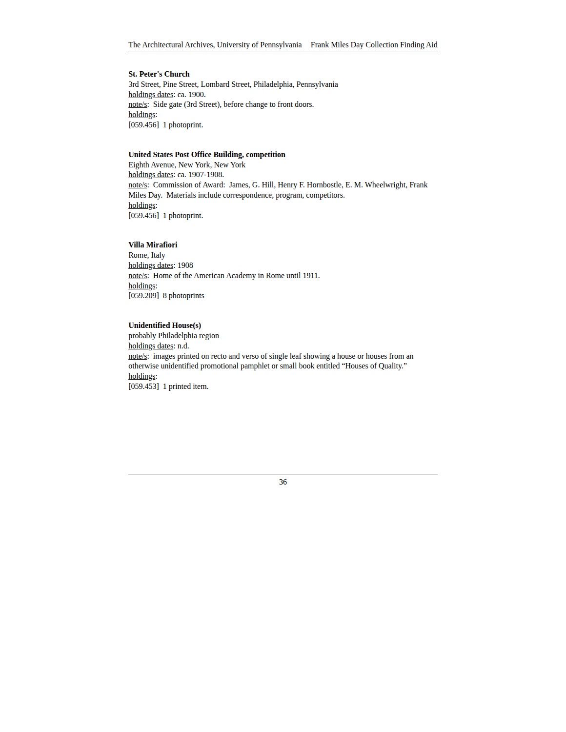The Architectural Archives, University of Pennsylvania Frank Miles Day Collection Finding Aid
St. Peter's Church
3rd Street, Pine Street, Lombard Street, Philadelphia, Pennsylvania
holdings dates: ca. 1900.
note/s: Side gate (3rd Street), before change to front doors.
holdings:
[059.456] 1 photoprint.
United States Post Office Building, competition
Eighth Avenue, New York, New York
holdings dates: ca. 1907-1908.
note/s: Commission of Award: James, G. Hill, Henry F. Hornbostle, E. M. Wheelwright, Frank Miles Day. Materials include correspondence, program, competitors.
holdings:
[059.456] 1 photoprint.
Villa Mirafiori
Rome, Italy
holdings dates: 1908
note/s: Home of the American Academy in Rome until 1911.
holdings:
[059.209] 8 photoprints
Unidentified House(s)
probably Philadelphia region
holdings dates: n.d.
note/s: images printed on recto and verso of single leaf showing a house or houses from an otherwise unidentified promotional pamphlet or small book entitled “Houses of Quality.”
holdings:
[059.453] 1 printed item.
36